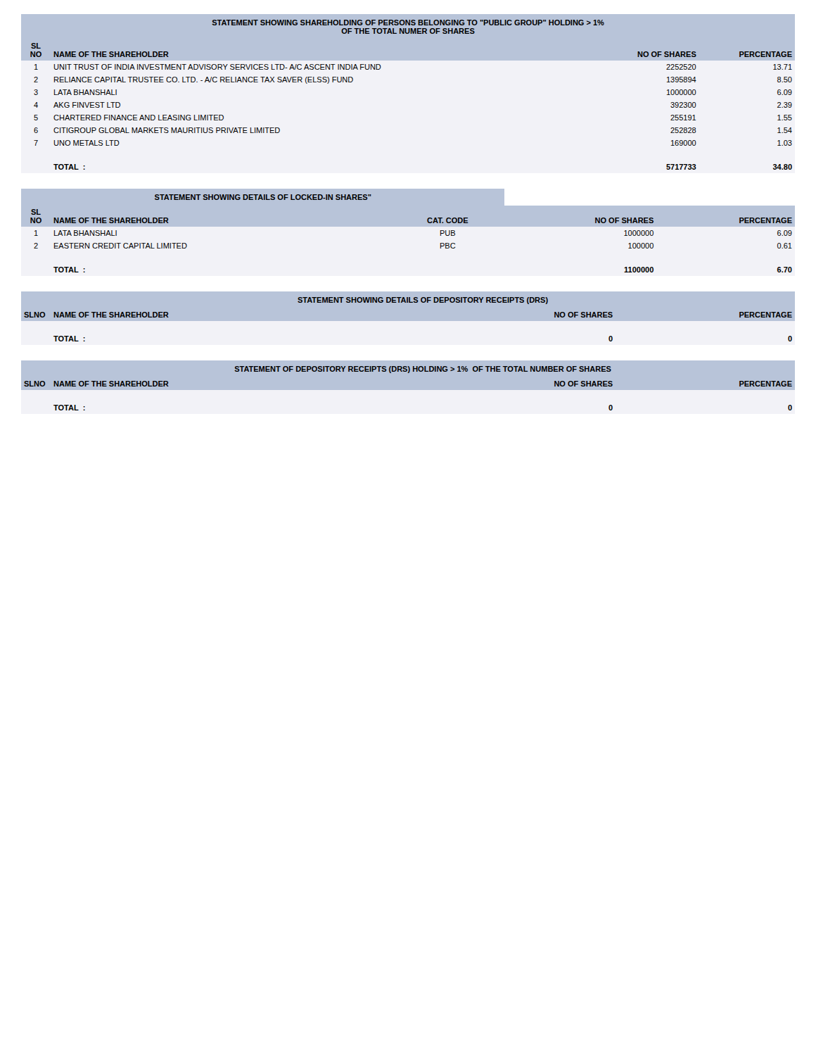| STATEMENT SHOWING SHAREHOLDING OF PERSONS BELONGING TO "PUBLIC GROUP" HOLDING > 1% OF THE TOTAL NUMER OF SHARES |
| SL NO | NAME OF THE SHAREHOLDER | NO OF SHARES | PERCENTAGE |
| 1 | UNIT TRUST OF INDIA INVESTMENT ADVISORY SERVICES LTD- A/C ASCENT INDIA FUND | 2252520 | 13.71 |
| 2 | RELIANCE CAPITAL TRUSTEE CO. LTD. - A/C RELIANCE TAX SAVER (ELSS) FUND | 1395894 | 8.50 |
| 3 | LATA BHANSHALI | 1000000 | 6.09 |
| 4 | AKG FINVEST LTD | 392300 | 2.39 |
| 5 | CHARTERED FINANCE AND LEASING LIMITED | 255191 | 1.55 |
| 6 | CITIGROUP GLOBAL MARKETS MAURITIUS PRIVATE LIMITED | 252828 | 1.54 |
| 7 | UNO METALS LTD | 169000 | 1.03 |
| | TOTAL : | 5717733 | 34.80 |
| STATEMENT SHOWING DETAILS OF LOCKED-IN SHARES" | |
| SL NO | NAME OF THE SHAREHOLDER | CAT. CODE | NO OF SHARES | PERCENTAGE |
| 1 | LATA BHANSHALI | PUB | 1000000 | 6.09 |
| 2 | EASTERN CREDIT CAPITAL LIMITED | PBC | 100000 | 0.61 |
| | TOTAL : | | 1100000 | 6.70 |
| | STATEMENT SHOWING DETAILS OF DEPOSITORY RECEIPTS (DRS) |
| SLNO | NAME OF THE SHAREHOLDER | NO OF SHARES | PERCENTAGE |
| | TOTAL : | 0 | 0 |
| | STATEMENT OF DEPOSITORY RECEIPTS (DRS) HOLDING > 1% OF THE TOTAL NUMBER OF SHARES |
| SLNO | NAME OF THE SHAREHOLDER | NO OF SHARES | PERCENTAGE |
| | TOTAL : | 0 | 0 |